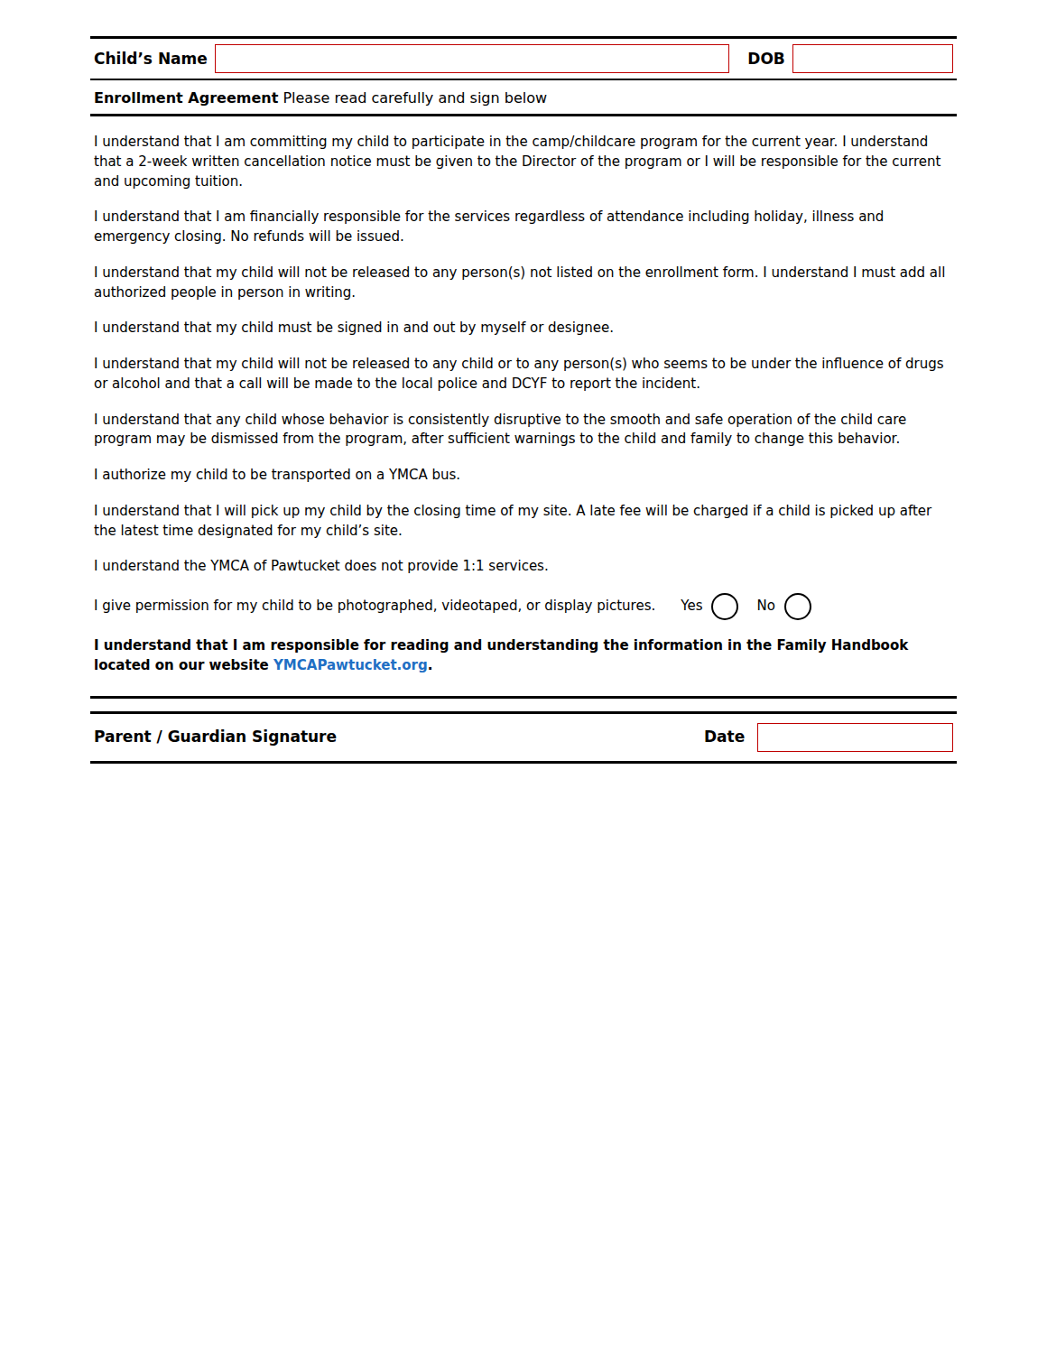| Child’s Name | | DOB | |
Enrollment Agreement Please read carefully and sign below
I understand that I am committing my child to participate in the camp/childcare program for the current year. I understand that a 2-week written cancellation notice must be given to the Director of the program or I will be responsible for the current and upcoming tuition.
I understand that I am financially responsible for the services regardless of attendance including holiday, illness and emergency closing. No refunds will be issued.
I understand that my child will not be released to any person(s) not listed on the enrollment form. I understand I must add all authorized people in person in writing.
I understand that my child must be signed in and out by myself or designee.
I understand that my child will not be released to any child or to any person(s) who seems to be under the influence of drugs or alcohol and that a call will be made to the local police and DCYF to report the incident.
I understand that any child whose behavior is consistently disruptive to the smooth and safe operation of the child care program may be dismissed from the program, after sufficient warnings to the child and family to change this behavior.
I authorize my child to be transported on a YMCA bus.
I understand that I will pick up my child by the closing time of my site. A late fee will be charged if a child is picked up after the latest time designated for my child’s site.
I understand the YMCA of Pawtucket does not provide 1:1 services.
I give permission for my child to be photographed, videotaped, or display pictures. Yes No
I understand that I am responsible for reading and understanding the information in the Family Handbook located on our website YMCAPawtucket.org.
| Parent / Guardian Signature | Date | |